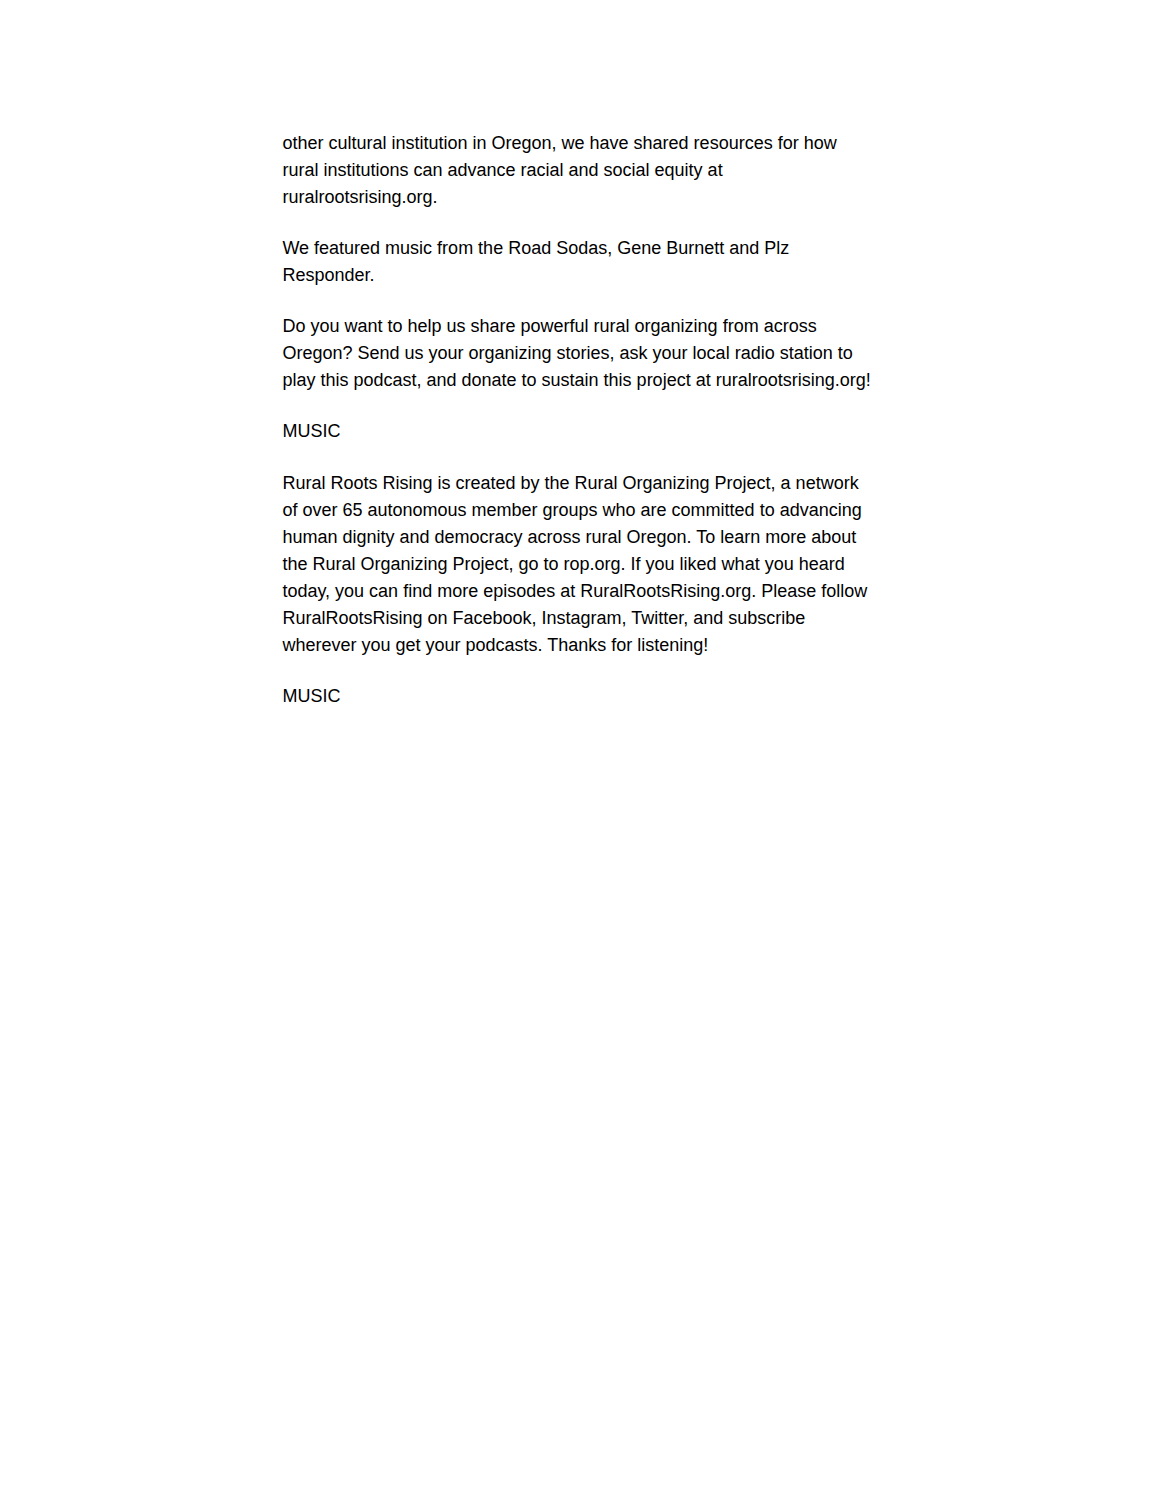other cultural institution in Oregon, we have shared resources for how rural institutions can advance racial and social equity at ruralrootsrising.org.
We featured music from the Road Sodas, Gene Burnett and Plz Responder.
Do you want to help us share powerful rural organizing from across Oregon? Send us your organizing stories, ask your local radio station to play this podcast, and donate to sustain this project at ruralrootsrising.org!
MUSIC
Rural Roots Rising is created by the Rural Organizing Project, a network of over 65 autonomous member groups who are committed to advancing human dignity and democracy across rural Oregon. To learn more about the Rural Organizing Project, go to rop.org. If you liked what you heard today, you can find more episodes at RuralRootsRising.org. Please follow RuralRootsRising on Facebook, Instagram, Twitter, and subscribe wherever you get your podcasts. Thanks for listening!
MUSIC